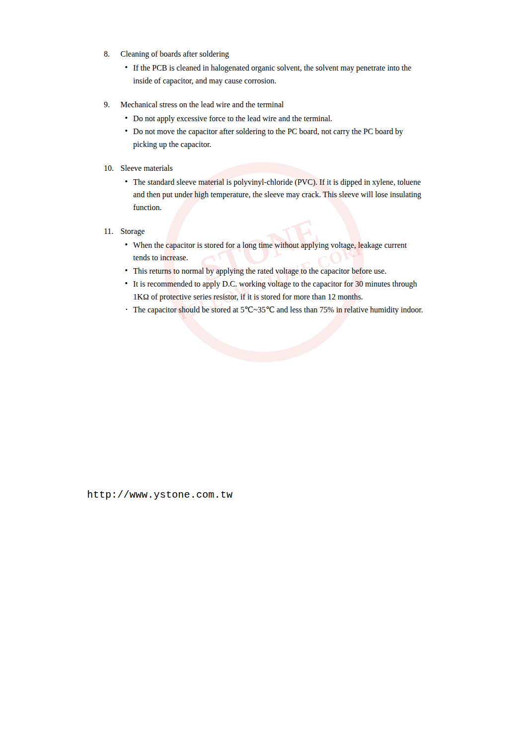STONE YELLOW STONE CORP
Cleaning of boards after soldering
If the PCB is cleaned in halogenated organic solvent, the solvent may penetrate into the inside of capacitor, and may cause corrosion.
Mechanical stress on the lead wire and the terminal
Do not apply excessive force to the lead wire and the terminal.
Do not move the capacitor after soldering to the PC board, not carry the PC board by picking up the capacitor.
Sleeve materials
The standard sleeve material is polyvinyl-chloride (PVC). If it is dipped in xylene, toluene and then put under high temperature, the sleeve may crack. This sleeve will lose insulating function.
Storage
When the capacitor is stored for a long time without applying voltage, leakage current tends to increase.
This returns to normal by applying the rated voltage to the capacitor before use.
It is recommended to apply D.C. working voltage to the capacitor for 30 minutes through 1KΩ of protective series resistor, if it is stored for more than 12 months.
The capacitor should be stored at 5℃~35℃ and less than 75% in relative humidity indoor.
http://www.ystone.com.tw